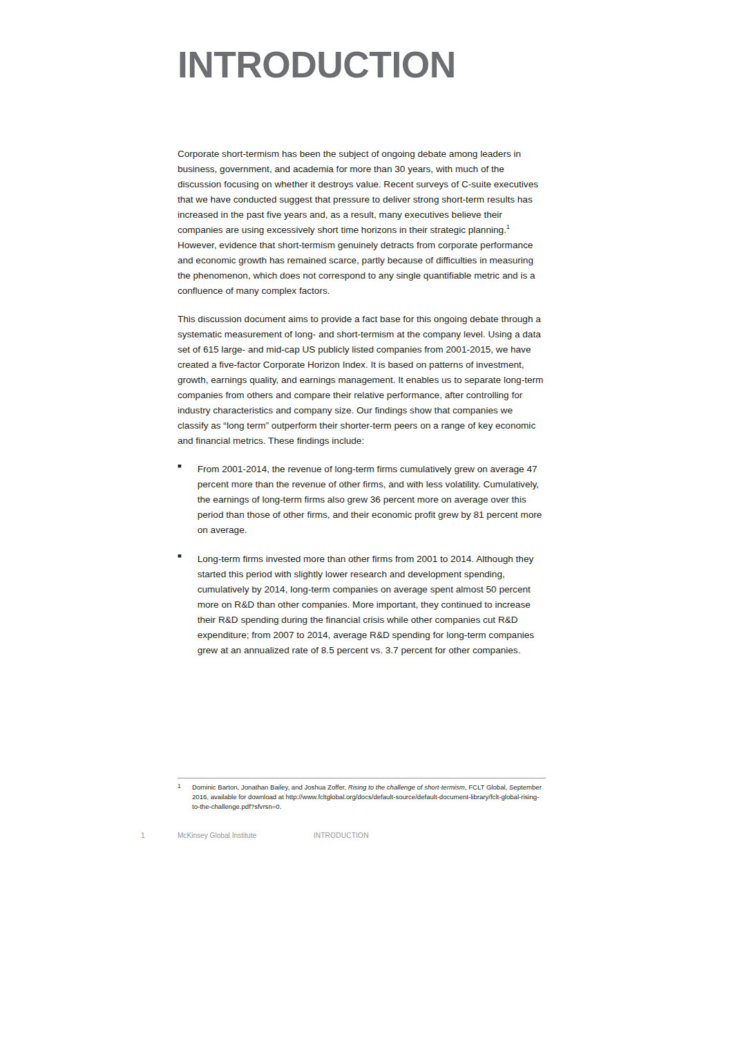INTRODUCTION
Corporate short-termism has been the subject of ongoing debate among leaders in business, government, and academia for more than 30 years, with much of the discussion focusing on whether it destroys value. Recent surveys of C-suite executives that we have conducted suggest that pressure to deliver strong short-term results has increased in the past five years and, as a result, many executives believe their companies are using excessively short time horizons in their strategic planning.1 However, evidence that short-termism genuinely detracts from corporate performance and economic growth has remained scarce, partly because of difficulties in measuring the phenomenon, which does not correspond to any single quantifiable metric and is a confluence of many complex factors.
This discussion document aims to provide a fact base for this ongoing debate through a systematic measurement of long- and short-termism at the company level. Using a data set of 615 large- and mid-cap US publicly listed companies from 2001-2015, we have created a five-factor Corporate Horizon Index. It is based on patterns of investment, growth, earnings quality, and earnings management. It enables us to separate long-term companies from others and compare their relative performance, after controlling for industry characteristics and company size. Our findings show that companies we classify as “long term” outperform their shorter-term peers on a range of key economic and financial metrics. These findings include:
From 2001-2014, the revenue of long-term firms cumulatively grew on average 47 percent more than the revenue of other firms, and with less volatility. Cumulatively, the earnings of long-term firms also grew 36 percent more on average over this period than those of other firms, and their economic profit grew by 81 percent more on average.
Long-term firms invested more than other firms from 2001 to 2014. Although they started this period with slightly lower research and development spending, cumulatively by 2014, long-term companies on average spent almost 50 percent more on R&D than other companies. More important, they continued to increase their R&D spending during the financial crisis while other companies cut R&D expenditure; from 2007 to 2014, average R&D spending for long-term companies grew at an annualized rate of 8.5 percent vs. 3.7 percent for other companies.
1 Dominic Barton, Jonathan Bailey, and Joshua Zoffer, Rising to the challenge of short-termism, FCLT Global, September 2016, available for download at http://www.fcltglobal.org/docs/default-source/default-document-library/fclt-global-rising-to-the-challenge.pdf?sfvrsn=0.
1 McKinsey Global Institute INTRODUCTION